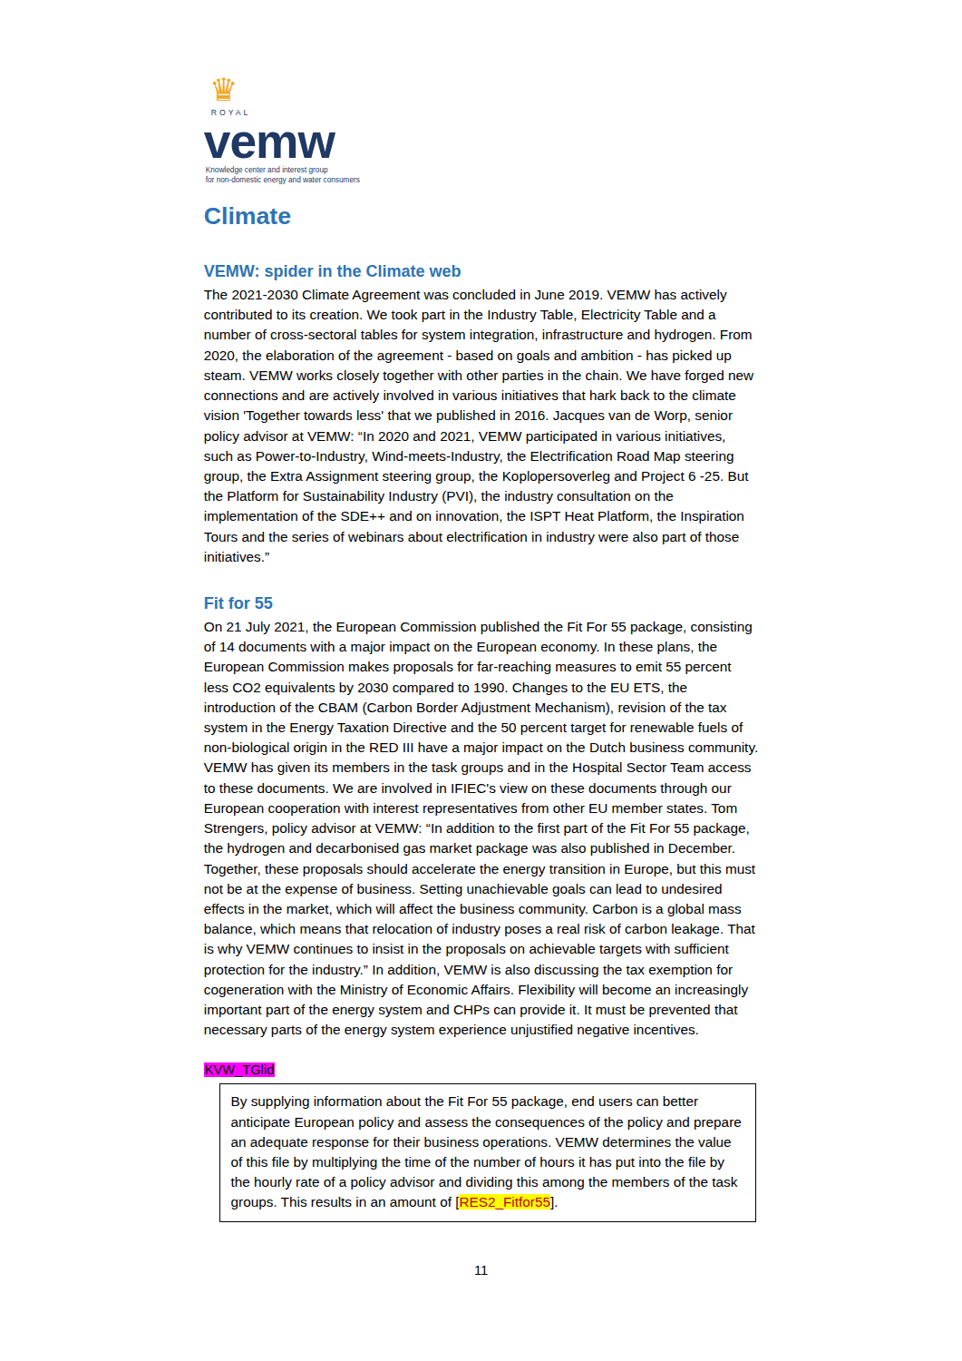♛
ROYAL
vemw
Knowledge center and interest group
for non-domestic energy and water consumers
Climate
VEMW: spider in the Climate web
The 2021-2030 Climate Agreement was concluded in June 2019. VEMW has actively contributed to its creation. We took part in the Industry Table, Electricity Table and a number of cross-sectoral tables for system integration, infrastructure and hydrogen. From 2020, the elaboration of the agreement - based on goals and ambition - has picked up steam. VEMW works closely together with other parties in the chain. We have forged new connections and are actively involved in various initiatives that hark back to the climate vision 'Together towards less' that we published in 2016. Jacques van de Worp, senior policy advisor at VEMW: “In 2020 and 2021, VEMW participated in various initiatives, such as Power-to-Industry, Wind-meets-Industry, the Electrification Road Map steering group, the Extra Assignment steering group, the Koplopersoverleg and Project 6 -25. But the Platform for Sustainability Industry (PVI), the industry consultation on the implementation of the SDE++ and on innovation, the ISPT Heat Platform, the Inspiration Tours and the series of webinars about electrification in industry were also part of those initiatives.”
Fit for 55
On 21 July 2021, the European Commission published the Fit For 55 package, consisting of 14 documents with a major impact on the European economy. In these plans, the European Commission makes proposals for far-reaching measures to emit 55 percent less CO2 equivalents by 2030 compared to 1990. Changes to the EU ETS, the introduction of the CBAM (Carbon Border Adjustment Mechanism), revision of the tax system in the Energy Taxation Directive and the 50 percent target for renewable fuels of non-biological origin in the RED III have a major impact on the Dutch business community. VEMW has given its members in the task groups and in the Hospital Sector Team access to these documents. We are involved in IFIEC's view on these documents through our European cooperation with interest representatives from other EU member states. Tom Strengers, policy advisor at VEMW: “In addition to the first part of the Fit For 55 package, the hydrogen and decarbonised gas market package was also published in December. Together, these proposals should accelerate the energy transition in Europe, but this must not be at the expense of business. Setting unachievable goals can lead to undesired effects in the market, which will affect the business community. Carbon is a global mass balance, which means that relocation of industry poses a real risk of carbon leakage. That is why VEMW continues to insist in the proposals on achievable targets with sufficient protection for the industry.” In addition, VEMW is also discussing the tax exemption for cogeneration with the Ministry of Economic Affairs. Flexibility will become an increasingly important part of the energy system and CHPs can provide it. It must be prevented that necessary parts of the energy system experience unjustified negative incentives.
KVW_TGlid
By supplying information about the Fit For 55 package, end users can better anticipate European policy and assess the consequences of the policy and prepare an adequate response for their business operations. VEMW determines the value of this file by multiplying the time of the number of hours it has put into the file by the hourly rate of a policy advisor and dividing this among the members of the task groups. This results in an amount of [RES2_Fitfor55].
11